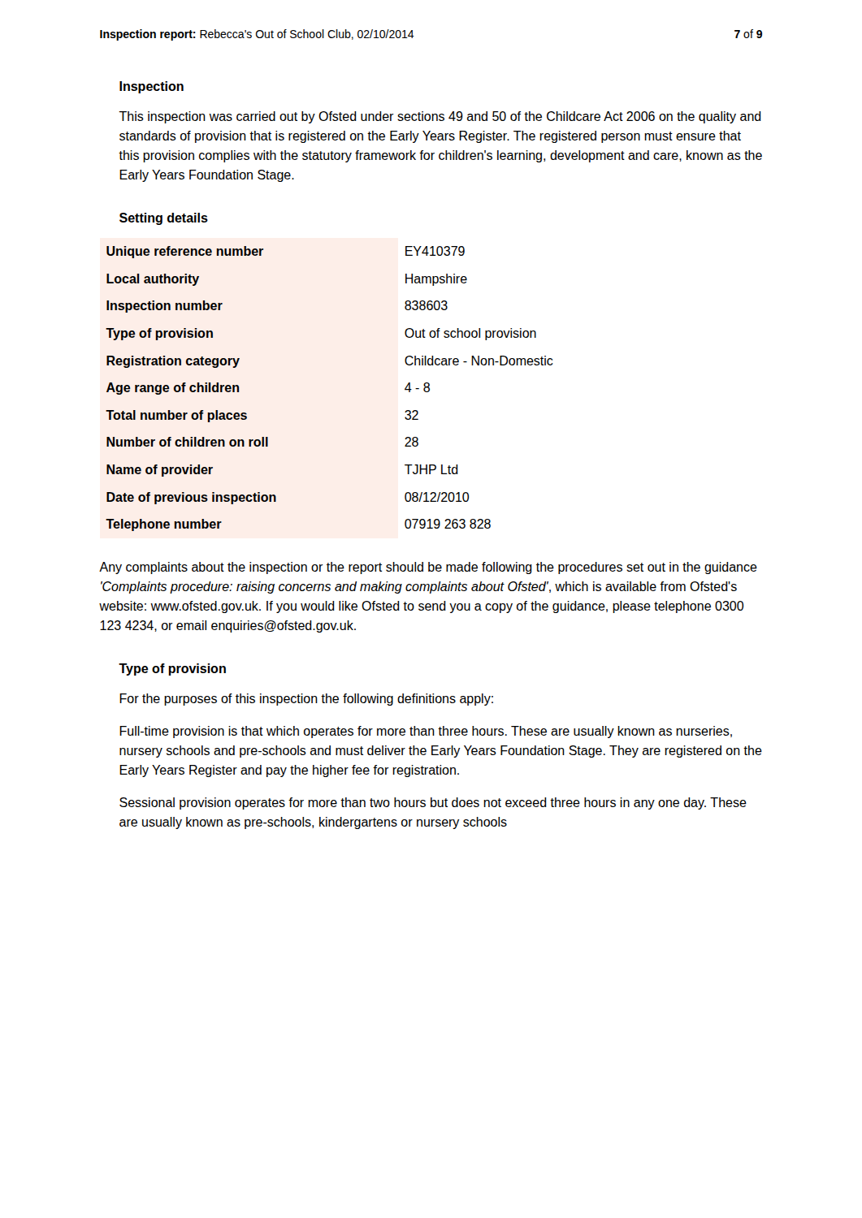Inspection report: Rebecca's Out of School Club, 02/10/2014
7 of 9
Inspection
This inspection was carried out by Ofsted under sections 49 and 50 of the Childcare Act 2006 on the quality and standards of provision that is registered on the Early Years Register. The registered person must ensure that this provision complies with the statutory framework for children's learning, development and care, known as the Early Years Foundation Stage.
Setting details
| Unique reference number | EY410379 |
| Local authority | Hampshire |
| Inspection number | 838603 |
| Type of provision | Out of school provision |
| Registration category | Childcare - Non-Domestic |
| Age range of children | 4 - 8 |
| Total number of places | 32 |
| Number of children on roll | 28 |
| Name of provider | TJHP Ltd |
| Date of previous inspection | 08/12/2010 |
| Telephone number | 07919 263 828 |
Any complaints about the inspection or the report should be made following the procedures set out in the guidance 'Complaints procedure: raising concerns and making complaints about Ofsted', which is available from Ofsted's website: www.ofsted.gov.uk. If you would like Ofsted to send you a copy of the guidance, please telephone 0300 123 4234, or email enquiries@ofsted.gov.uk.
Type of provision
For the purposes of this inspection the following definitions apply:
Full-time provision is that which operates for more than three hours. These are usually known as nurseries, nursery schools and pre-schools and must deliver the Early Years Foundation Stage. They are registered on the Early Years Register and pay the higher fee for registration.
Sessional provision operates for more than two hours but does not exceed three hours in any one day. These are usually known as pre-schools, kindergartens or nursery schools